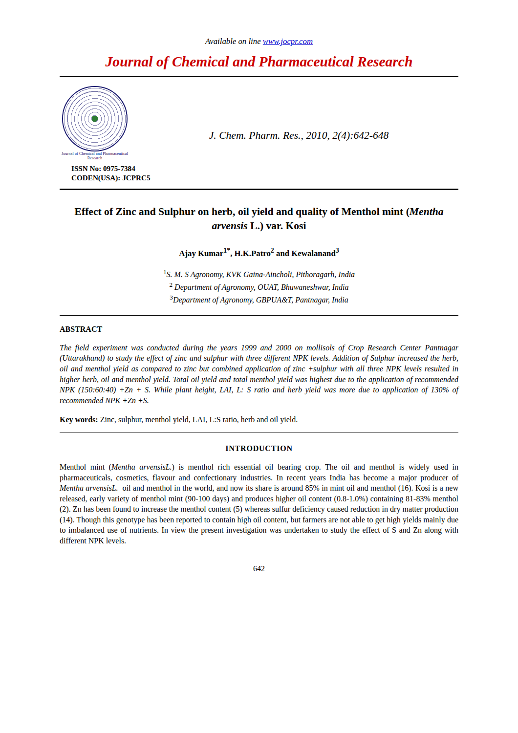Available on line www.jocpr.com
Journal of Chemical and Pharmaceutical Research
Journal of Chemical and Pharmaceutical Research
J. Chem. Pharm. Res., 2010, 2(4):642-648
ISSN No: 0975-7384
CODEN(USA): JCPRC5
Effect of Zinc and Sulphur on herb, oil yield and quality of Menthol mint (Mentha arvensis L.) var. Kosi
Ajay Kumar1*, H.K.Patro2 and Kewalanand3
1S. M. S Agronomy, KVK Gaina-Aincholi, Pithoragarh, India
2 Department of Agronomy, OUAT, Bhuwaneshwar, India
3Department of Agronomy, GBPUA&T, Pantnagar, India
ABSTRACT
The field experiment was conducted during the years 1999 and 2000 on mollisols of Crop Research Center Pantnagar (Uttarakhand) to study the effect of zinc and sulphur with three different NPK levels. Addition of Sulphur increased the herb, oil and menthol yield as compared to zinc but combined application of zinc +sulphur with all three NPK levels resulted in higher herb, oil and menthol yield. Total oil yield and total menthol yield was highest due to the application of recommended NPK (150:60:40) +Zn + S. While plant height, LAI, L: S ratio and herb yield was more due to application of 130% of recommended NPK +Zn +S.
Key words: Zinc, sulphur, menthol yield, LAI, L:S ratio, herb and oil yield.
INTRODUCTION
Menthol mint (Mentha arvensisL.) is menthol rich essential oil bearing crop. The oil and menthol is widely used in pharmaceuticals, cosmetics, flavour and confectionary industries. In recent years India has become a major producer of Mentha arvensisL. oil and menthol in the world, and now its share is around 85% in mint oil and menthol (16). Kosi is a new released, early variety of menthol mint (90-100 days) and produces higher oil content (0.8-1.0%) containing 81-83% menthol (2). Zn has been found to increase the menthol content (5) whereas sulfur deficiency caused reduction in dry matter production (14). Though this genotype has been reported to contain high oil content, but farmers are not able to get high yields mainly due to imbalanced use of nutrients. In view the present investigation was undertaken to study the effect of S and Zn along with different NPK levels.
642